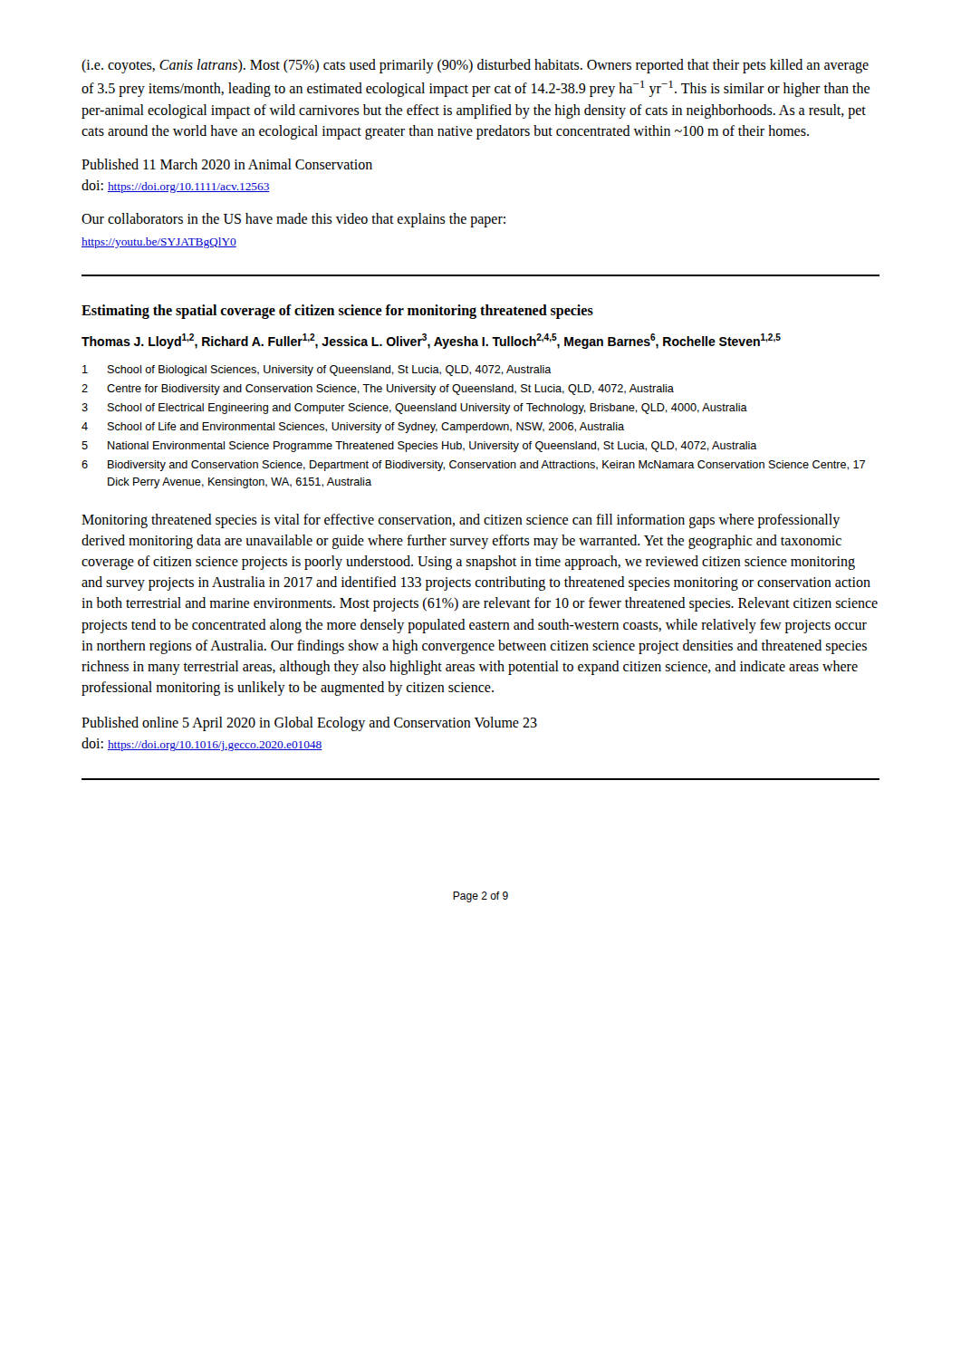(i.e. coyotes, Canis latrans). Most (75%) cats used primarily (90%) disturbed habitats. Owners reported that their pets killed an average of 3.5 prey items/month, leading to an estimated ecological impact per cat of 14.2-38.9 prey ha−1 yr−1. This is similar or higher than the per-animal ecological impact of wild carnivores but the effect is amplified by the high density of cats in neighborhoods. As a result, pet cats around the world have an ecological impact greater than native predators but concentrated within ~100 m of their homes.
Published 11 March 2020 in Animal Conservation
doi: https://doi.org/10.1111/acv.12563
Our collaborators in the US have made this video that explains the paper:
https://youtu.be/SYJATBgQlY0
Estimating the spatial coverage of citizen science for monitoring threatened species
Thomas J. Lloyd1,2, Richard A. Fuller1,2, Jessica L. Oliver3, Ayesha I. Tulloch2,4,5, Megan Barnes6, Rochelle Steven1,2,5
School of Biological Sciences, University of Queensland, St Lucia, QLD, 4072, Australia
Centre for Biodiversity and Conservation Science, The University of Queensland, St Lucia, QLD, 4072, Australia
School of Electrical Engineering and Computer Science, Queensland University of Technology, Brisbane, QLD, 4000, Australia
School of Life and Environmental Sciences, University of Sydney, Camperdown, NSW, 2006, Australia
National Environmental Science Programme Threatened Species Hub, University of Queensland, St Lucia, QLD, 4072, Australia
Biodiversity and Conservation Science, Department of Biodiversity, Conservation and Attractions, Keiran McNamara Conservation Science Centre, 17 Dick Perry Avenue, Kensington, WA, 6151, Australia
Monitoring threatened species is vital for effective conservation, and citizen science can fill information gaps where professionally derived monitoring data are unavailable or guide where further survey efforts may be warranted. Yet the geographic and taxonomic coverage of citizen science projects is poorly understood. Using a snapshot in time approach, we reviewed citizen science monitoring and survey projects in Australia in 2017 and identified 133 projects contributing to threatened species monitoring or conservation action in both terrestrial and marine environments. Most projects (61%) are relevant for 10 or fewer threatened species. Relevant citizen science projects tend to be concentrated along the more densely populated eastern and south-western coasts, while relatively few projects occur in northern regions of Australia. Our findings show a high convergence between citizen science project densities and threatened species richness in many terrestrial areas, although they also highlight areas with potential to expand citizen science, and indicate areas where professional monitoring is unlikely to be augmented by citizen science.
Published online 5 April 2020 in Global Ecology and Conservation Volume 23
doi: https://doi.org/10.1016/j.gecco.2020.e01048
Page 2 of 9